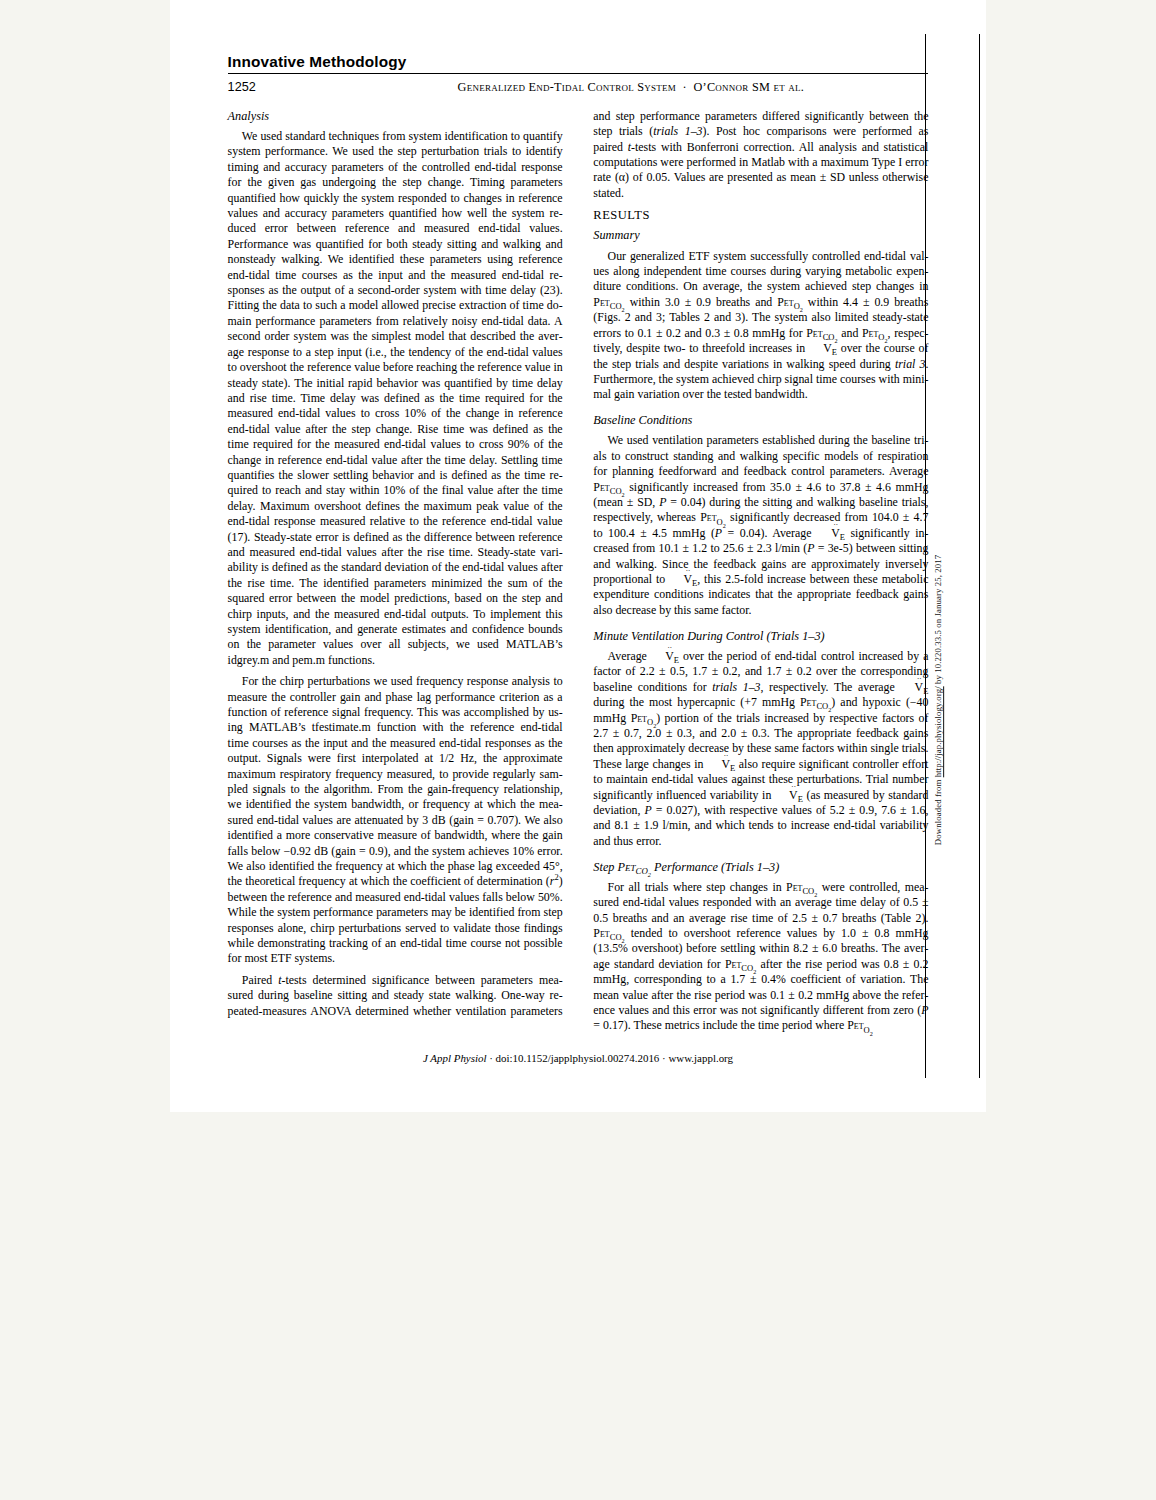Downloaded from http://jap.physiology.org/ by 10.220.33.5 on January 25, 2017
Innovative Methodology
1252 Generalized End-Tidal Control System · O’Connor SM et al.
Analysis
We used standard techniques from system identification to quantify system performance. We used the step perturbation trials to identify timing and accuracy parameters of the controlled end-tidal response for the given gas undergoing the step change. Timing parameters quantified how quickly the system responded to changes in reference values and accuracy parameters quantified how well the system reduced error between reference and measured end-tidal values. Performance was quantified for both steady sitting and walking and nonsteady walking. We identified these parameters using reference end-tidal time courses as the input and the measured end-tidal responses as the output of a second-order system with time delay (23). Fitting the data to such a model allowed precise extraction of time domain performance parameters from relatively noisy end-tidal data. A second order system was the simplest model that described the average response to a step input (i.e., the tendency of the end-tidal values to overshoot the reference value before reaching the reference value in steady state). The initial rapid behavior was quantified by time delay and rise time. Time delay was defined as the time required for the measured end-tidal values to cross 10% of the change in reference end-tidal value after the step change. Rise time was defined as the time required for the measured end-tidal values to cross 90% of the change in reference end-tidal value after the time delay. Settling time quantifies the slower settling behavior and is defined as the time required to reach and stay within 10% of the final value after the time delay. Maximum overshoot defines the maximum peak value of the end-tidal response measured relative to the reference end-tidal value (17). Steady-state error is defined as the difference between reference and measured end-tidal values after the rise time. Steady-state variability is defined as the standard deviation of the end-tidal values after the rise time. The identified parameters minimized the sum of the squared error between the model predictions, based on the step and chirp inputs, and the measured end-tidal outputs. To implement this system identification, and generate estimates and confidence bounds on the parameter values over all subjects, we used MATLAB’s idgrey.m and pem.m functions.
For the chirp perturbations we used frequency response analysis to measure the controller gain and phase lag performance criterion as a function of reference signal frequency. This was accomplished by using MATLAB’s tfestimate.m function with the reference end-tidal time courses as the input and the measured end-tidal responses as the output. Signals were first interpolated at 1/2 Hz, the approximate maximum respiratory frequency measured, to provide regularly sampled signals to the algorithm. From the gain-frequency relationship, we identified the system bandwidth, or frequency at which the measured end-tidal values are attenuated by 3 dB (gain = 0.707). We also identified a more conservative measure of bandwidth, where the gain falls below −0.92 dB (gain = 0.9), and the system achieves 10% error. We also identified the frequency at which the phase lag exceeded 45°, the theoretical frequency at which the coefficient of determination (r2) between the reference and measured end-tidal values falls below 50%. While the system performance parameters may be identified from step responses alone, chirp perturbations served to validate those findings while demonstrating tracking of an end-tidal time course not possible for most ETF systems.
Paired t-tests determined significance between parameters measured during baseline sitting and steady state walking. One-way repeated-measures ANOVA determined whether ventilation parameters and step performance parameters differed significantly between the step trials (trials 1–3). Post hoc comparisons were performed as paired t-tests with Bonferroni correction. All analysis and statistical computations were performed in Matlab with a maximum Type I error rate (α) of 0.05. Values are presented as mean ± SD unless otherwise stated.
RESULTS
Summary
Our generalized ETF system successfully controlled end-tidal values along independent time courses during varying metabolic expenditure conditions. On average, the system achieved step changes in PetCO2 within 3.0 ± 0.9 breaths and PetO2 within 4.4 ± 0.9 breaths (Figs. 2 and 3; Tables 2 and 3). The system also limited steady-state errors to 0.1 ± 0.2 and 0.3 ± 0.8 mmHg for PetCO2 and PetO2, respectively, despite two- to threefold increases in VE over the course of the step trials and despite variations in walking speed during trial 3. Furthermore, the system achieved chirp signal time courses with minimal gain variation over the tested bandwidth.
Baseline Conditions
We used ventilation parameters established during the baseline trials to construct standing and walking specific models of respiration for planning feedforward and feedback control parameters. Average PetCO2 significantly increased from 35.0 ± 4.6 to 37.8 ± 4.6 mmHg (mean ± SD, P = 0.04) during the sitting and walking baseline trials, respectively, whereas PetO2 significantly decreased from 104.0 ± 4.7 to 100.4 ± 4.5 mmHg (P = 0.04). Average VE significantly increased from 10.1 ± 1.2 to 25.6 ± 2.3 l/min (P = 3e-5) between sitting and walking. Since the feedback gains are approximately inversely proportional to VE, this 2.5-fold increase between these metabolic expenditure conditions indicates that the appropriate feedback gains also decrease by this same factor.
Minute Ventilation During Control (Trials 1–3)
Average VE over the period of end-tidal control increased by a factor of 2.2 ± 0.5, 1.7 ± 0.2, and 1.7 ± 0.2 over the corresponding baseline conditions for trials 1–3, respectively. The average VE during the most hypercapnic (+7 mmHg PetCO2) and hypoxic (−40 mmHg PetO2) portion of the trials increased by respective factors of 2.7 ± 0.7, 2.0 ± 0.3, and 2.0 ± 0.3. The appropriate feedback gains then approximately decrease by these same factors within single trials. These large changes in VE also require significant controller effort to maintain end-tidal values against these perturbations. Trial number significantly influenced variability in VE (as measured by standard deviation, P = 0.027), with respective values of 5.2 ± 0.9, 7.6 ± 1.6, and 8.1 ± 1.9 l/min, and which tends to increase end-tidal variability and thus error.
Step PetCO2 Performance (Trials 1–3)
For all trials where step changes in PetCO2 were controlled, measured end-tidal values responded with an average time delay of 0.5 ± 0.5 breaths and an average rise time of 2.5 ± 0.7 breaths (Table 2). PetCO2 tended to overshoot reference values by 1.0 ± 0.8 mmHg (13.5% overshoot) before settling within 8.2 ± 6.0 breaths. The average standard deviation for PetCO2 after the rise period was 0.8 ± 0.2 mmHg, corresponding to a 1.7 ± 0.4% coefficient of variation. The mean value after the rise period was 0.1 ± 0.2 mmHg above the reference values and this error was not significantly different from zero (P = 0.17). These metrics include the time period where PetO2
J Appl Physiol · doi:10.1152/japplphysiol.00274.2016 · www.jappl.org